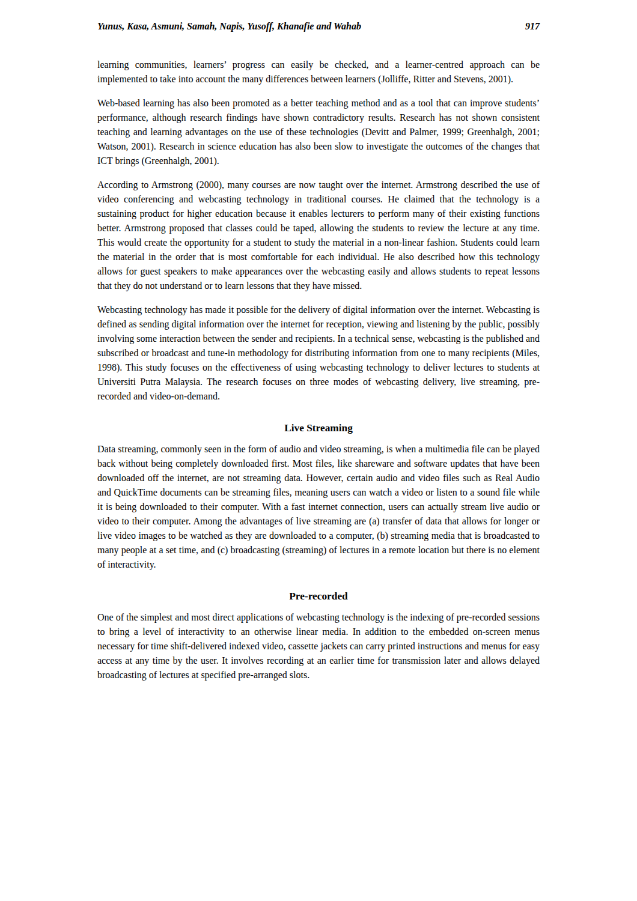Yunus, Kasa, Asmuni, Samah, Napis, Yusoff, Khanafie and Wahab 917
learning communities, learners’ progress can easily be checked, and a learner-centred approach can be implemented to take into account the many differences between learners (Jolliffe, Ritter and Stevens, 2001).
Web-based learning has also been promoted as a better teaching method and as a tool that can improve students’ performance, although research findings have shown contradictory results. Research has not shown consistent teaching and learning advantages on the use of these technologies (Devitt and Palmer, 1999; Greenhalgh, 2001; Watson, 2001). Research in science education has also been slow to investigate the outcomes of the changes that ICT brings (Greenhalgh, 2001).
According to Armstrong (2000), many courses are now taught over the internet. Armstrong described the use of video conferencing and webcasting technology in traditional courses. He claimed that the technology is a sustaining product for higher education because it enables lecturers to perform many of their existing functions better. Armstrong proposed that classes could be taped, allowing the students to review the lecture at any time. This would create the opportunity for a student to study the material in a non-linear fashion. Students could learn the material in the order that is most comfortable for each individual. He also described how this technology allows for guest speakers to make appearances over the webcasting easily and allows students to repeat lessons that they do not understand or to learn lessons that they have missed.
Webcasting technology has made it possible for the delivery of digital information over the internet. Webcasting is defined as sending digital information over the internet for reception, viewing and listening by the public, possibly involving some interaction between the sender and recipients. In a technical sense, webcasting is the published and subscribed or broadcast and tune-in methodology for distributing information from one to many recipients (Miles, 1998). This study focuses on the effectiveness of using webcasting technology to deliver lectures to students at Universiti Putra Malaysia. The research focuses on three modes of webcasting delivery, live streaming, pre-recorded and video-on-demand.
Live Streaming
Data streaming, commonly seen in the form of audio and video streaming, is when a multimedia file can be played back without being completely downloaded first. Most files, like shareware and software updates that have been downloaded off the internet, are not streaming data. However, certain audio and video files such as Real Audio and QuickTime documents can be streaming files, meaning users can watch a video or listen to a sound file while it is being downloaded to their computer. With a fast internet connection, users can actually stream live audio or video to their computer. Among the advantages of live streaming are (a) transfer of data that allows for longer or live video images to be watched as they are downloaded to a computer, (b) streaming media that is broadcasted to many people at a set time, and (c) broadcasting (streaming) of lectures in a remote location but there is no element of interactivity.
Pre-recorded
One of the simplest and most direct applications of webcasting technology is the indexing of pre-recorded sessions to bring a level of interactivity to an otherwise linear media. In addition to the embedded on-screen menus necessary for time shift-delivered indexed video, cassette jackets can carry printed instructions and menus for easy access at any time by the user. It involves recording at an earlier time for transmission later and allows delayed broadcasting of lectures at specified pre-arranged slots.